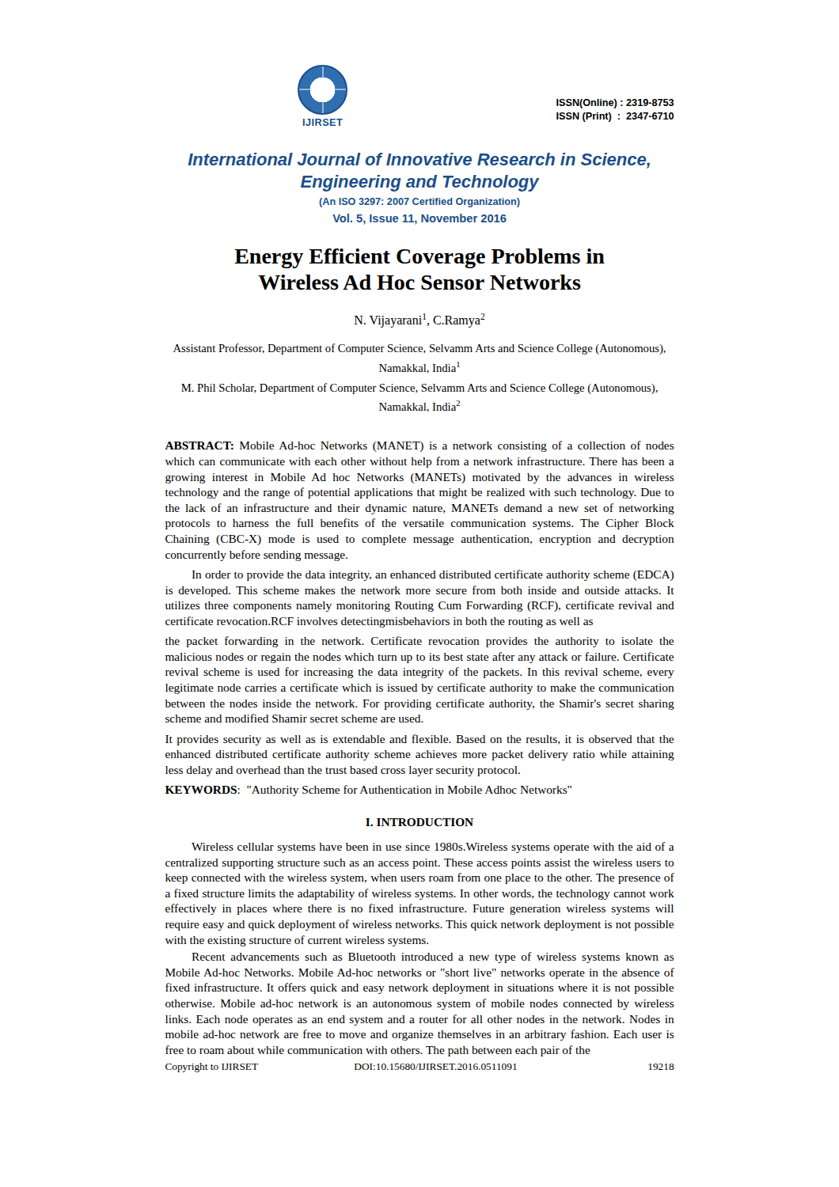IJIRSET
ISSN(Online) : 2319-8753
ISSN (Print) : 2347-6710
International Journal of Innovative Research in Science,
Engineering and Technology
(An ISO 3297: 2007 Certified Organization)
Vol. 5, Issue 11, November 2016
Energy Efficient Coverage Problems in
Wireless Ad Hoc Sensor Networks
N. Vijayarani1, C.Ramya2
Assistant Professor, Department of Computer Science, Selvamm Arts and Science College (Autonomous),
Namakkal, India1
M. Phil Scholar, Department of Computer Science, Selvamm Arts and Science College (Autonomous),
Namakkal, India2
ABSTRACT: Mobile Ad-hoc Networks (MANET) is a network consisting of a collection of nodes which can communicate with each other without help from a network infrastructure. There has been a growing interest in Mobile Ad hoc Networks (MANETs) motivated by the advances in wireless technology and the range of potential applications that might be realized with such technology. Due to the lack of an infrastructure and their dynamic nature, MANETs demand a new set of networking protocols to harness the full benefits of the versatile communication systems. The Cipher Block Chaining (CBC-X) mode is used to complete message authentication, encryption and decryption concurrently before sending message.
In order to provide the data integrity, an enhanced distributed certificate authority scheme (EDCA) is developed. This scheme makes the network more secure from both inside and outside attacks. It utilizes three components namely monitoring Routing Cum Forwarding (RCF), certificate revival and certificate revocation.RCF involves detectingmisbehaviors in both the routing as well as
the packet forwarding in the network. Certificate revocation provides the authority to isolate the malicious nodes or regain the nodes which turn up to its best state after any attack or failure. Certificate revival scheme is used for increasing the data integrity of the packets. In this revival scheme, every legitimate node carries a certificate which is issued by certificate authority to make the communication between the nodes inside the network. For providing certificate authority, the Shamir's secret sharing scheme and modified Shamir secret scheme are used.
It provides security as well as is extendable and flexible. Based on the results, it is observed that the enhanced distributed certificate authority scheme achieves more packet delivery ratio while attaining less delay and overhead than the trust based cross layer security protocol.
KEYWORDS: "Authority Scheme for Authentication in Mobile Adhoc Networks"
I. INTRODUCTION
Wireless cellular systems have been in use since 1980s.Wireless systems operate with the aid of a centralized supporting structure such as an access point. These access points assist the wireless users to keep connected with the wireless system, when users roam from one place to the other. The presence of a fixed structure limits the adaptability of wireless systems. In other words, the technology cannot work effectively in places where there is no fixed infrastructure. Future generation wireless systems will require easy and quick deployment of wireless networks. This quick network deployment is not possible with the existing structure of current wireless systems.
Recent advancements such as Bluetooth introduced a new type of wireless systems known as Mobile Ad-hoc Networks. Mobile Ad-hoc networks or "short live" networks operate in the absence of fixed infrastructure. It offers quick and easy network deployment in situations where it is not possible otherwise. Mobile ad-hoc network is an autonomous system of mobile nodes connected by wireless links. Each node operates as an end system and a router for all other nodes in the network. Nodes in mobile ad-hoc network are free to move and organize themselves in an arbitrary fashion. Each user is free to roam about while communication with others. The path between each pair of the
Copyright to IJIRSET
DOI:10.15680/IJIRSET.2016.0511091
19218